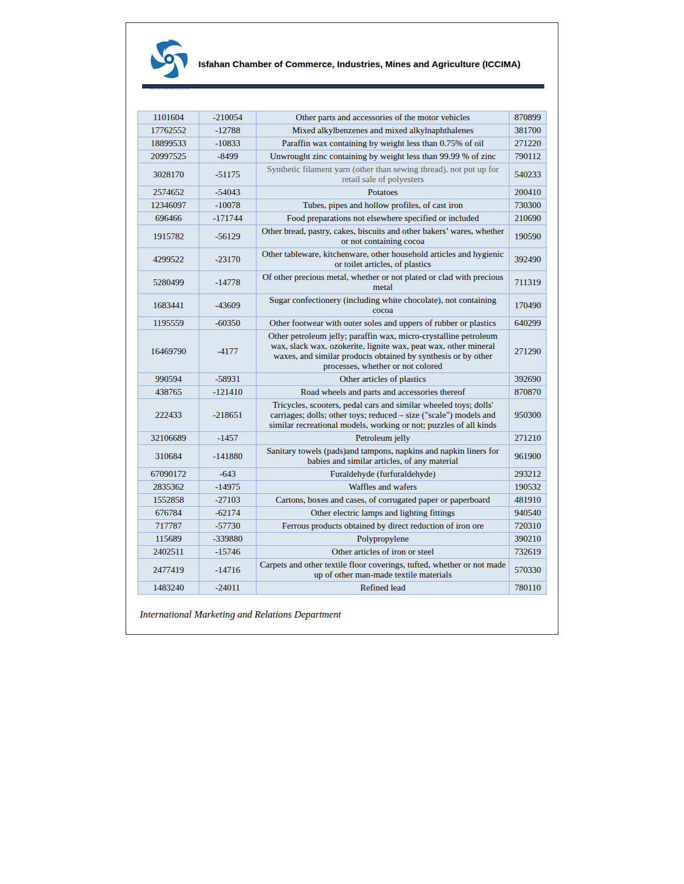ISFAHAN CHAMBER OF COMMERCE
INDUSTRIES, MINES AND AGRICULTURE
Isfahan Chamber of Commerce, Industries, Mines and Agriculture (ICCIMA)
| 1101604 | -210054 | Other parts and accessories of the motor vehicles | 870899 |
| 17762552 | -12788 | Mixed alkylbenzenes and mixed alkylnaphthalenes | 381700 |
| 18899533 | -10833 | Paraffin wax containing by weight less than 0.75% of oil | 271220 |
| 20997525 | -8499 | Unwrought zinc containing by weight less than 99.99 % of zinc | 790112 |
| 3028170 | -51175 | Synthetic filament yarn (other than sewing thread), not put up for retail sale of polyesters | 540233 |
| 2574652 | -54043 | Potatoes | 200410 |
| 12346097 | -10078 | Tubes, pipes and hollow profiles, of cast iron | 730300 |
| 696466 | -171744 | Food preparations not elsewhere specified or included | 210690 |
| 1915782 | -56129 | Other bread, pastry, cakes, biscuits and other bakers’ wares, whether or not containing cocoa | 190590 |
| 4299522 | -23170 | Other tableware, kitchenware, other household articles and hygienic or toilet articles, of plastics | 392490 |
| 5280499 | -14778 | Of other precious metal, whether or not plated or clad with precious metal | 711319 |
| 1683441 | -43609 | Sugar confectionery (including white chocolate), not containing cocoa | 170490 |
| 1195559 | -60350 | Other footwear with outer soles and uppers of rubber or plastics | 640299 |
| 16469790 | -4177 | Other petroleum jelly; paraffin wax, micro-crystalline petroleum wax, slack wax, ozokerite, lignite wax, peat wax, other mineral waxes, and similar products obtained by synthesis or by other processes, whether or not colored | 271290 |
| 990594 | -58931 | Other articles of plastics | 392690 |
| 438765 | -121410 | Road wheels and parts and accessories thereof | 870870 |
| 222433 | -218651 | Tricycles, scooters, pedal cars and similar wheeled toys; dolls' carriages; dolls; other toys; reduced – size ("scale") models and similar recreational models, working or not; puzzles of all kinds | 950300 |
| 32106689 | -1457 | Petroleum jelly | 271210 |
| 310684 | -141880 | Sanitary towels (pads)and tampons, napkins and napkin liners for babies and similar articles, of any material | 961900 |
| 67090172 | -643 | Furaldehyde (furfuraldehyde) | 293212 |
| 2835362 | -14975 | Waffles and wafers | 190532 |
| 1552858 | -27103 | Cartons, boxes and cases, of corrugated paper or paperboard | 481910 |
| 676784 | -62174 | Other electric lamps and lighting fittings | 940540 |
| 717787 | -57730 | Ferrous products obtained by direct reduction of iron ore | 720310 |
| 115689 | -339880 | Polypropylene | 390210 |
| 2402511 | -15746 | Other articles of iron or steel | 732619 |
| 2477419 | -14716 | Carpets and other textile floor coverings, tufted, whether or not made up of other man-made textile materials | 570330 |
| 1483240 | -24011 | Refined lead | 780110 |
International Marketing and Relations Department